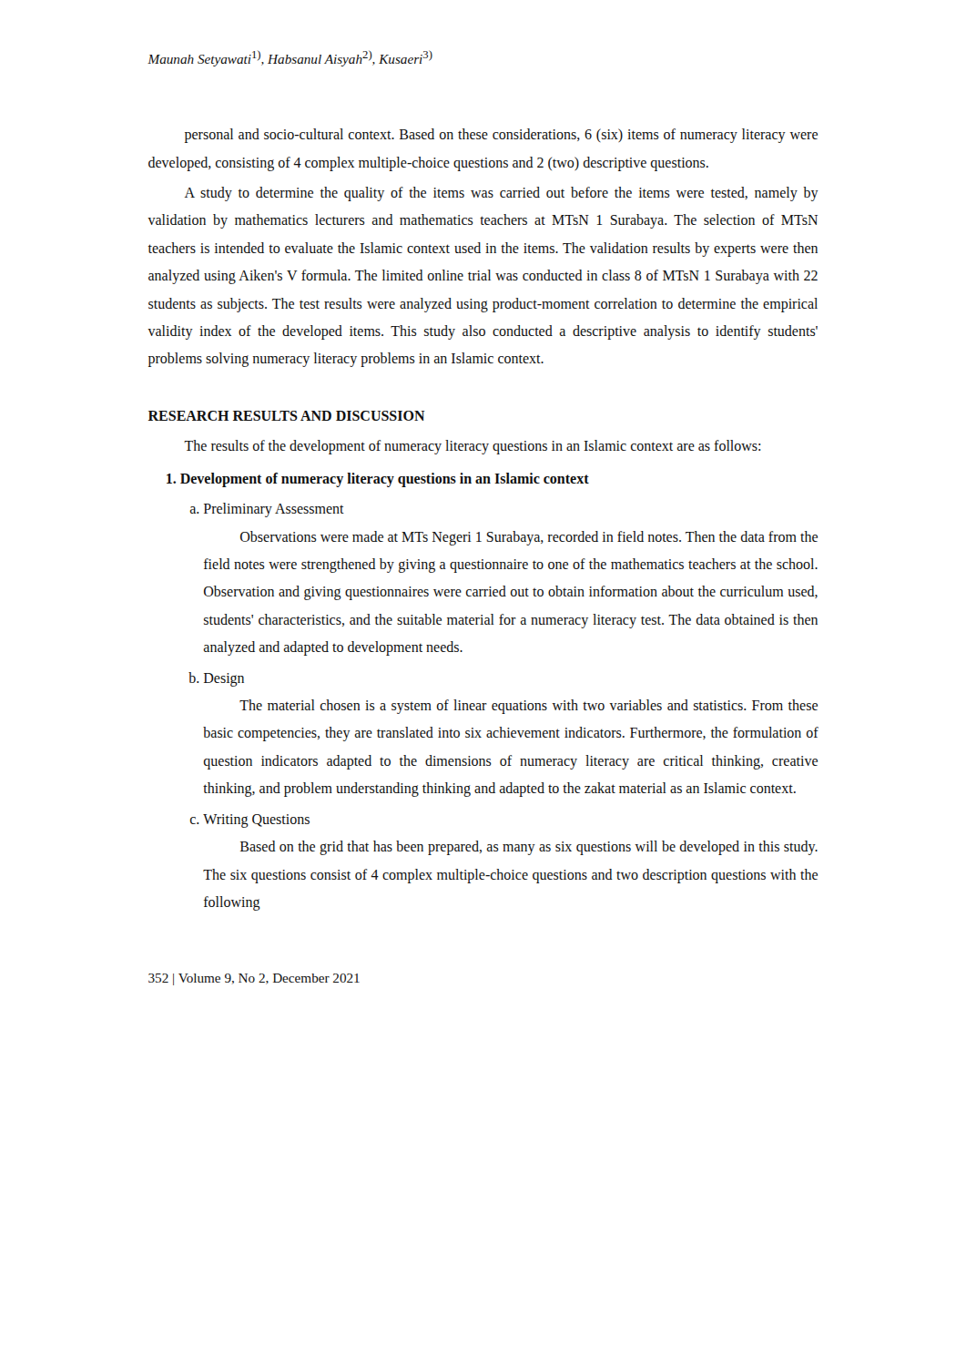Maunah Setyawati1), Habsanul Aisyah2), Kusaeri3)
personal and socio-cultural context. Based on these considerations, 6 (six) items of numeracy literacy were developed, consisting of 4 complex multiple-choice questions and 2 (two) descriptive questions.
A study to determine the quality of the items was carried out before the items were tested, namely by validation by mathematics lecturers and mathematics teachers at MTsN 1 Surabaya. The selection of MTsN teachers is intended to evaluate the Islamic context used in the items. The validation results by experts were then analyzed using Aiken's V formula. The limited online trial was conducted in class 8 of MTsN 1 Surabaya with 22 students as subjects. The test results were analyzed using product-moment correlation to determine the empirical validity index of the developed items. This study also conducted a descriptive analysis to identify students' problems solving numeracy literacy problems in an Islamic context.
Research Results and Discussion
The results of the development of numeracy literacy questions in an Islamic context are as follows:
Development of numeracy literacy questions in an Islamic context
Preliminary Assessment
Observations were made at MTs Negeri 1 Surabaya, recorded in field notes. Then the data from the field notes were strengthened by giving a questionnaire to one of the mathematics teachers at the school. Observation and giving questionnaires were carried out to obtain information about the curriculum used, students' characteristics, and the suitable material for a numeracy literacy test. The data obtained is then analyzed and adapted to development needs.
Design
The material chosen is a system of linear equations with two variables and statistics. From these basic competencies, they are translated into six achievement indicators. Furthermore, the formulation of question indicators adapted to the dimensions of numeracy literacy are critical thinking, creative thinking, and problem understanding thinking and adapted to the zakat material as an Islamic context.
Writing Questions
Based on the grid that has been prepared, as many as six questions will be developed in this study. The six questions consist of 4 complex multiple-choice questions and two description questions with the following
352 | Volume 9, No 2, December 2021